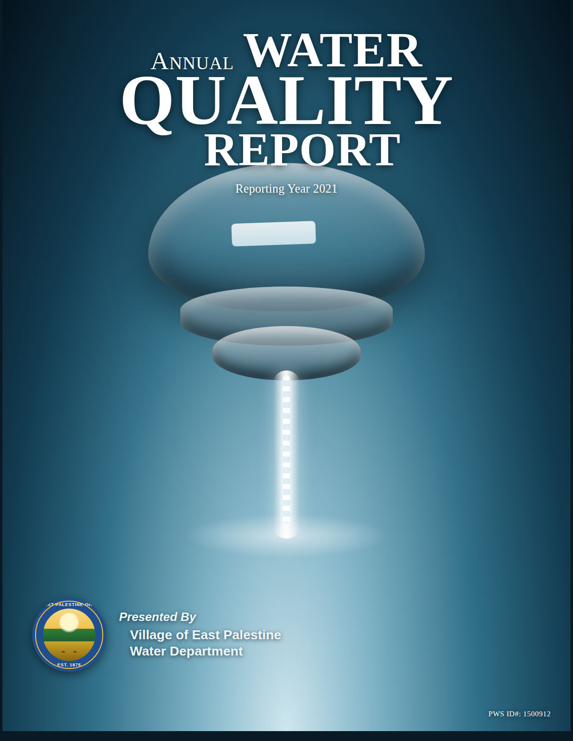Annual WATER QUALITY REPORT
Reporting Year 2021
EAST PALESTINE OHIO
EST. 1875
Presented By
Village of East Palestine
Water Department
PWS ID#: 1500912